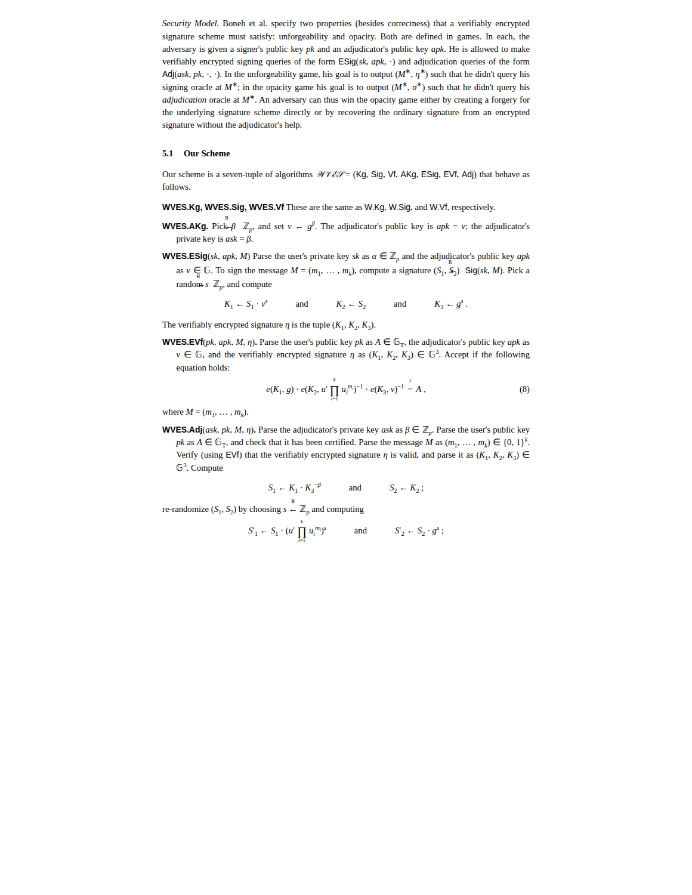Security Model. Boneh et al. specify two properties (besides correctness) that a verifiably encrypted signature scheme must satisfy: unforgeability and opacity. Both are defined in games. In each, the adversary is given a signer's public key pk and an adjudicator's public key apk. He is allowed to make verifiably encrypted signing queries of the form ESig(sk, apk, ·) and adjudication queries of the form Adj(ask, pk, ·, ·). In the unforgeability game, his goal is to output (M∗, η∗) such that he didn't query his signing oracle at M∗; in the opacity game his goal is to output (M∗, σ∗) such that he didn't query his adjudication oracle at M∗. An adversary can thus win the opacity game either by creating a forgery for the underlying signature scheme directly or by recovering the ordinary signature from an encrypted signature without the adjudicator's help.
5.1 Our Scheme
Our scheme is a seven-tuple of algorithms 𝒲𝒱ℰ𝒮 = (Kg, Sig, Vf, AKg, ESig, EVf, Adj) that behave as follows.
WVES.Kg, WVES.Sig, WVES.Vf These are the same as W.Kg, W.Sig, and W.Vf, respectively.
WVES.AKg. Pick β R← ℤp, and set v ← gβ. The adjudicator's public key is apk = v; the adjudicator's private key is ask = β.
WVES.ESig(sk, apk, M) Parse the user's private key sk as α ∈ ℤp and the adjudicator's public key apk as v ∈ 𝔾. To sign the message M = (m1, … , mk), compute a signature (S1, S2) R← Sig(sk, M). Pick a random s R← ℤp, and compute
K1 ← S1 · vs and K2 ← S2 and K3 ← gs .
The verifiably encrypted signature η is the tuple (K1, K2, K3).
WVES.EVf(pk, apk, M, η). Parse the user's public key pk as A ∈ 𝔾T, the adjudicator's public key apk as v ∈ 𝔾, and the verifiably encrypted signature η as (K1, K2, K3) ∈ 𝔾3. Accept if the following equation holds:
e(K1, g) · e(K2, u′ ∏ki=1 uimi)−1 · e(K3, v)−1 ?= A , (8)
where M = (m1, … , mk).
WVES.Adj(ask, pk, M, η). Parse the adjudicator's private key ask as β ∈ ℤp. Parse the user's public key pk as A ∈ 𝔾T, and check that it has been certified. Parse the message M as (m1, … , mk) ∈ {0, 1}k. Verify (using EVf) that the verifiably encrypted signature η is valid, and parse it as (K1, K2, K3) ∈ 𝔾3. Compute
S1 ← K1 · K3−β and S2 ← K2 ;
re-randomize (S1, S2) by choosing s R← ℤp and computing
S′1 ← S1 · (u′ ∏ki=1 uimi)s and S′2 ← S2 · gs ;